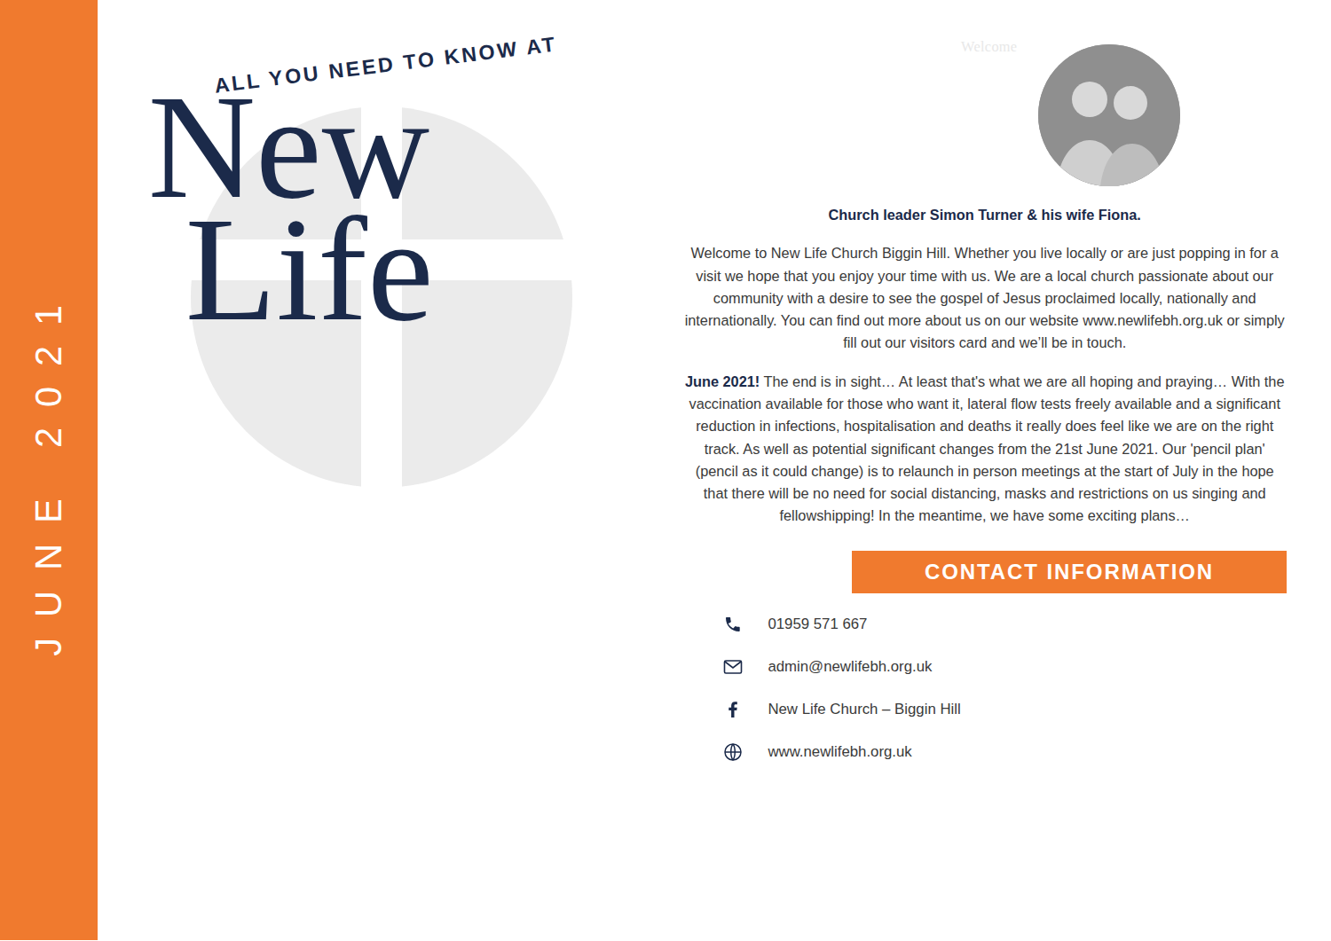JUNE 2021
All you need to know at
New Life
Welcome
Church leader Simon Turner & his wife Fiona.
Welcome to New Life Church Biggin Hill. Whether you live locally or are just popping in for a visit we hope that you enjoy your time with us. We are a local church passionate about our community with a desire to see the gospel of Jesus proclaimed locally, nationally and internationally. You can find out more about us on our website www.newlifebh.org.uk or simply fill out our visitors card and we’ll be in touch.
June 2021! The end is in sight… At least that's what we are all hoping and praying… With the vaccination available for those who want it, lateral flow tests freely available and a significant reduction in infections, hospitalisation and deaths it really does feel like we are on the right track. As well as potential significant changes from the 21st June 2021. Our 'pencil plan' (pencil as it could change) is to relaunch in person meetings at the start of July in the hope that there will be no need for social distancing, masks and restrictions on us singing and fellowshipping! In the meantime, we have some exciting plans…
Contact Information
01959 571 667
admin@newlifebh.org.uk
New Life Church – Biggin Hill
www.newlifebh.org.uk